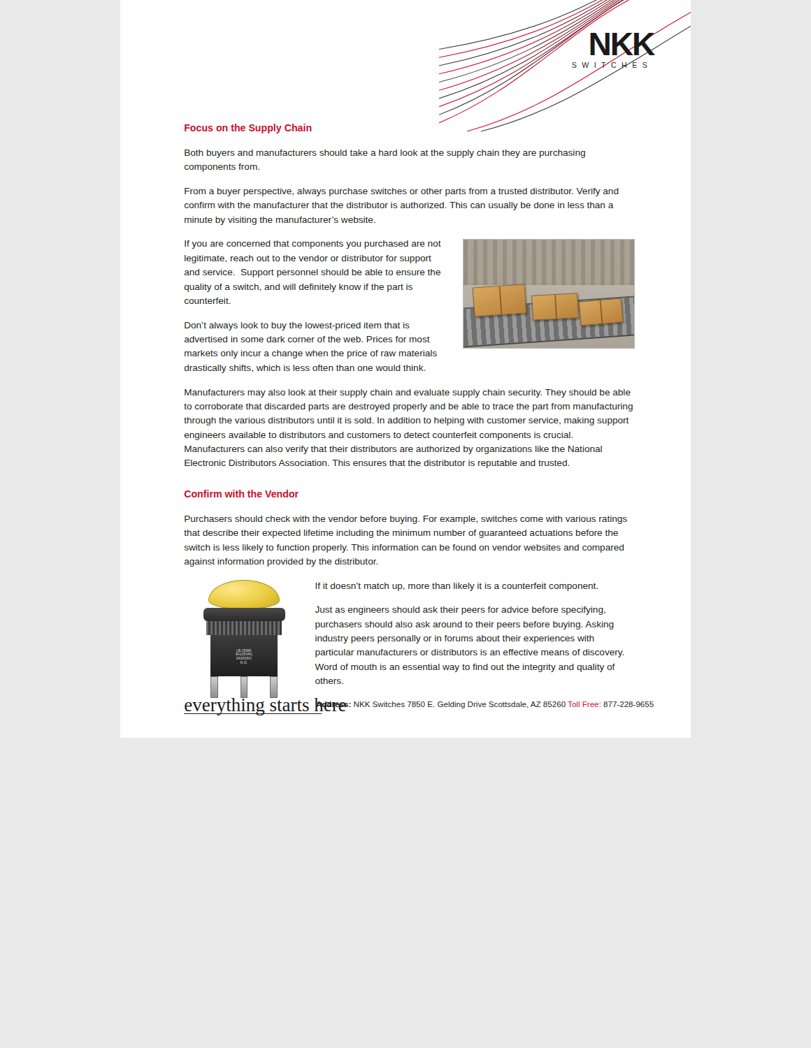NKK
SWITCHES
Focus on the Supply Chain
Both buyers and manufacturers should take a hard look at the supply chain they are purchasing components from.
From a buyer perspective, always purchase switches or other parts from a trusted distributor. Verify and confirm with the manufacturer that the distributor is authorized. This can usually be done in less than a minute by visiting the manufacturer’s website.
If you are concerned that components you purchased are not legitimate, reach out to the vendor or distributor for support and service. Support personnel should be able to ensure the quality of a switch, and will definitely know if the part is counterfeit.
Don’t always look to buy the lowest-priced item that is advertised in some dark corner of the web. Prices for most markets only incur a change when the price of raw materials drastically shifts, which is less often than one would think.
Manufacturers may also look at their supply chain and evaluate supply chain security. They should be able to corroborate that discarded parts are destroyed properly and be able to trace the part from manufacturing through the various distributors until it is sold. In addition to helping with customer service, making support engineers available to distributors and customers to detect counterfeit components is crucial. Manufacturers can also verify that their distributors are authorized by organizations like the National Electronic Distributors Association. This ensures that the distributor is reputable and trusted.
Confirm with the Vendor
Purchasers should check with the vendor before buying. For example, switches come with various ratings that describe their expected lifetime including the minimum number of guaranteed actuations before the switch is less likely to function properly. This information can be found on vendor websites and compared against information provided by the distributor.
LB-25WK
3A125VAC
3A30VDC
N.O.
If it doesn’t match up, more than likely it is a counterfeit component.
Just as engineers should ask their peers for advice before specifying, purchasers should also ask around to their peers before buying. Asking industry peers personally or in forums about their experiences with particular manufacturers or distributors is an effective means of discovery. Word of mouth is an essential way to find out the integrity and quality of others.
everything starts here
Address: NKK Switches 7850 E. Gelding Drive Scottsdale, AZ 85260 Toll Free: 877-228-9655